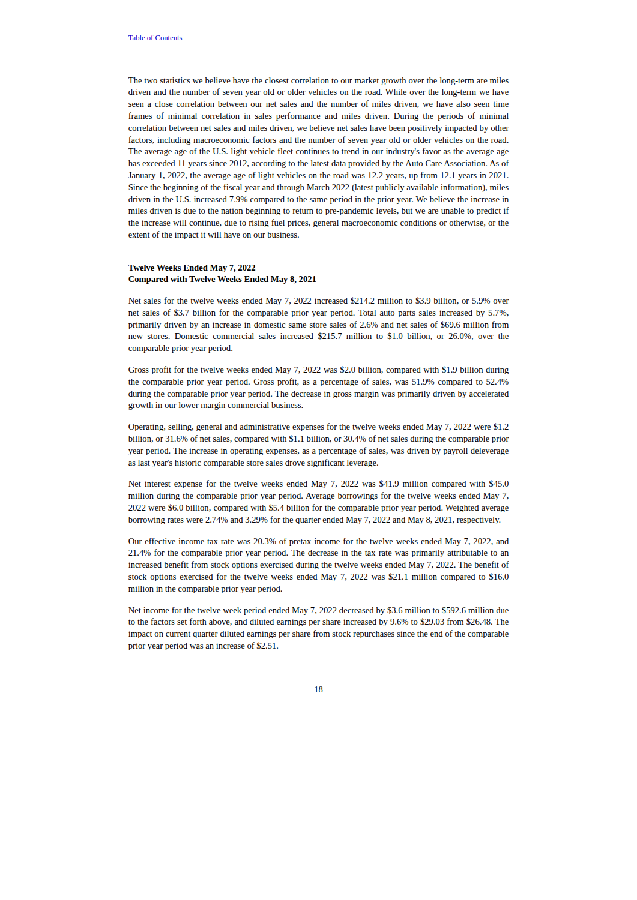Table of Contents
The two statistics we believe have the closest correlation to our market growth over the long-term are miles driven and the number of seven year old or older vehicles on the road. While over the long-term we have seen a close correlation between our net sales and the number of miles driven, we have also seen time frames of minimal correlation in sales performance and miles driven. During the periods of minimal correlation between net sales and miles driven, we believe net sales have been positively impacted by other factors, including macroeconomic factors and the number of seven year old or older vehicles on the road. The average age of the U.S. light vehicle fleet continues to trend in our industry's favor as the average age has exceeded 11 years since 2012, according to the latest data provided by the Auto Care Association. As of January 1, 2022, the average age of light vehicles on the road was 12.2 years, up from 12.1 years in 2021. Since the beginning of the fiscal year and through March 2022 (latest publicly available information), miles driven in the U.S. increased 7.9% compared to the same period in the prior year. We believe the increase in miles driven is due to the nation beginning to return to pre-pandemic levels, but we are unable to predict if the increase will continue, due to rising fuel prices, general macroeconomic conditions or otherwise, or the extent of the impact it will have on our business.
Twelve Weeks Ended May 7, 2022
Compared with Twelve Weeks Ended May 8, 2021
Net sales for the twelve weeks ended May 7, 2022 increased $214.2 million to $3.9 billion, or 5.9% over net sales of $3.7 billion for the comparable prior year period. Total auto parts sales increased by 5.7%, primarily driven by an increase in domestic same store sales of 2.6% and net sales of $69.6 million from new stores. Domestic commercial sales increased $215.7 million to $1.0 billion, or 26.0%, over the comparable prior year period.
Gross profit for the twelve weeks ended May 7, 2022 was $2.0 billion, compared with $1.9 billion during the comparable prior year period. Gross profit, as a percentage of sales, was 51.9% compared to 52.4% during the comparable prior year period. The decrease in gross margin was primarily driven by accelerated growth in our lower margin commercial business.
Operating, selling, general and administrative expenses for the twelve weeks ended May 7, 2022 were $1.2 billion, or 31.6% of net sales, compared with $1.1 billion, or 30.4% of net sales during the comparable prior year period. The increase in operating expenses, as a percentage of sales, was driven by payroll deleverage as last year's historic comparable store sales drove significant leverage.
Net interest expense for the twelve weeks ended May 7, 2022 was $41.9 million compared with $45.0 million during the comparable prior year period. Average borrowings for the twelve weeks ended May 7, 2022 were $6.0 billion, compared with $5.4 billion for the comparable prior year period. Weighted average borrowing rates were 2.74% and 3.29% for the quarter ended May 7, 2022 and May 8, 2021, respectively.
Our effective income tax rate was 20.3% of pretax income for the twelve weeks ended May 7, 2022, and 21.4% for the comparable prior year period. The decrease in the tax rate was primarily attributable to an increased benefit from stock options exercised during the twelve weeks ended May 7, 2022. The benefit of stock options exercised for the twelve weeks ended May 7, 2022 was $21.1 million compared to $16.0 million in the comparable prior year period.
Net income for the twelve week period ended May 7, 2022 decreased by $3.6 million to $592.6 million due to the factors set forth above, and diluted earnings per share increased by 9.6% to $29.03 from $26.48. The impact on current quarter diluted earnings per share from stock repurchases since the end of the comparable prior year period was an increase of $2.51.
18